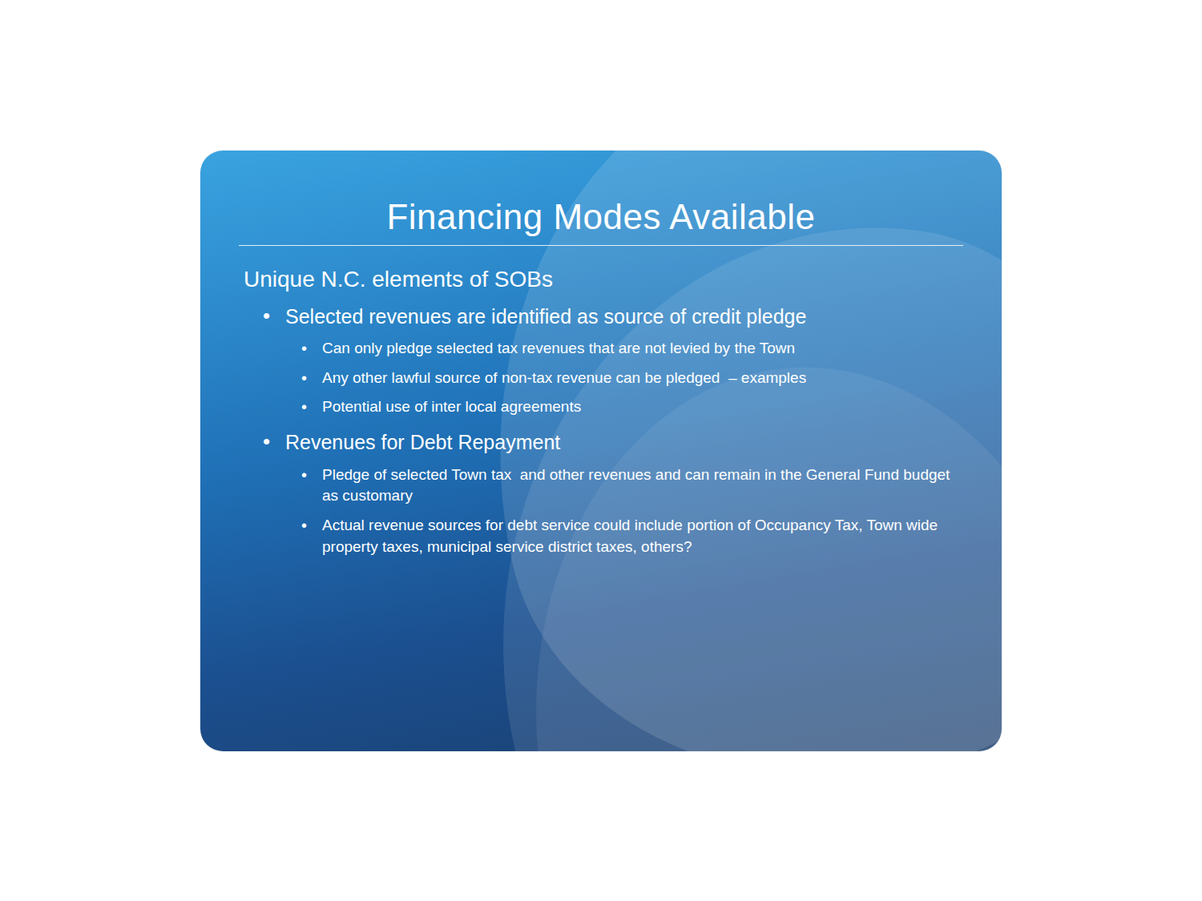Financing Modes Available
Unique N.C. elements of SOBs
Selected revenues are identified as source of credit pledge
Can only pledge selected tax revenues that are not levied by the Town
Any other lawful source of non-tax revenue can be pledged – examples
Potential use of inter local agreements
Revenues for Debt Repayment
Pledge of selected Town tax and other revenues and can remain in the General Fund budget as customary
Actual revenue sources for debt service could include portion of Occupancy Tax, Town wide property taxes, municipal service district taxes, others?